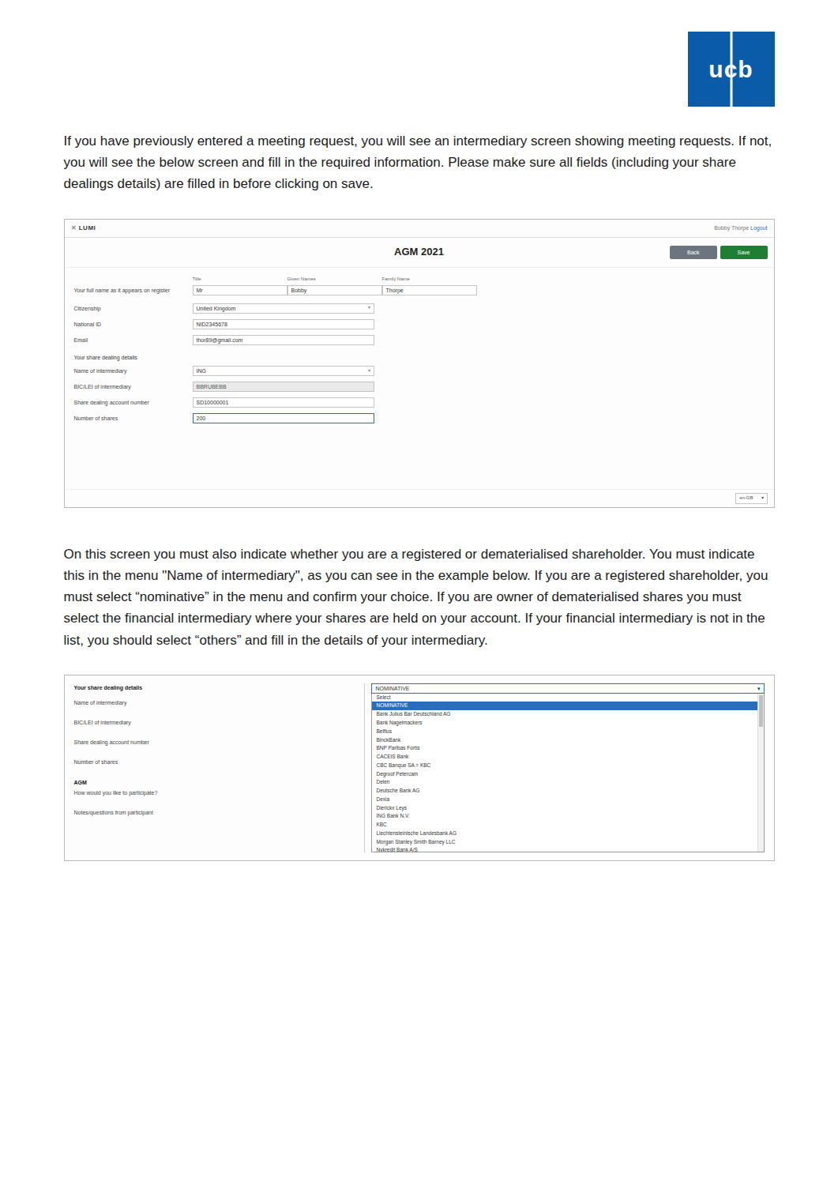ucb
If you have previously entered a meeting request, you will see an intermediary screen showing meeting requests. If not, you will see the below screen and fill in the required information. Please make sure all fields (including your share dealings details) are filled in before clicking on save.
✕ LUMI
Bobby Thorpe Logout
AGM 2021
Back
Save
Title Given Names Family Name
Your full name as it appears on register
Mr
Bobby
Thorpe
Citizenship
United Kingdom
National ID
NID2345678
Email
thor89@gmail.com
Your share dealing details
Name of intermediary
ING
BIC/LEI of intermediary
BBRUBEBB
Share dealing account number
SD10000001
Number of shares
200
en-GB ▾
On this screen you must also indicate whether you are a registered or dematerialised shareholder. You must indicate this in the menu "Name of intermediary", as you can see in the example below. If you are a registered shareholder, you must select “nominative” in the menu and confirm your choice. If you are owner of dematerialised shares you must select the financial intermediary where your shares are held on your account. If your financial intermediary is not in the list, you should select “others” and fill in the details of your intermediary.
Your share dealing details
Name of intermediary
BIC/LEI of intermediary
Share dealing account number
Number of shares
AGM
How would you like to participate?
Notes/questions from participant
NOMINATIVE▾
Select
NOMINATIVE
Bank Julius Bar Deutschland AG
Bank Nagelmackers
Belfius
BinckBank
BNP Paribas Fortis
CACEIS Bank
CBC Banque SA = KBC
Degroof Petercam
Delen
Deutsche Bank AG
Dexia
Dierickx Leys
ING Bank N.V.
KBC
Liechtensteinische Landesbank AG
Morgan Stanley Smith Barney LLC
Nykredit Bank A/S
Rabobank